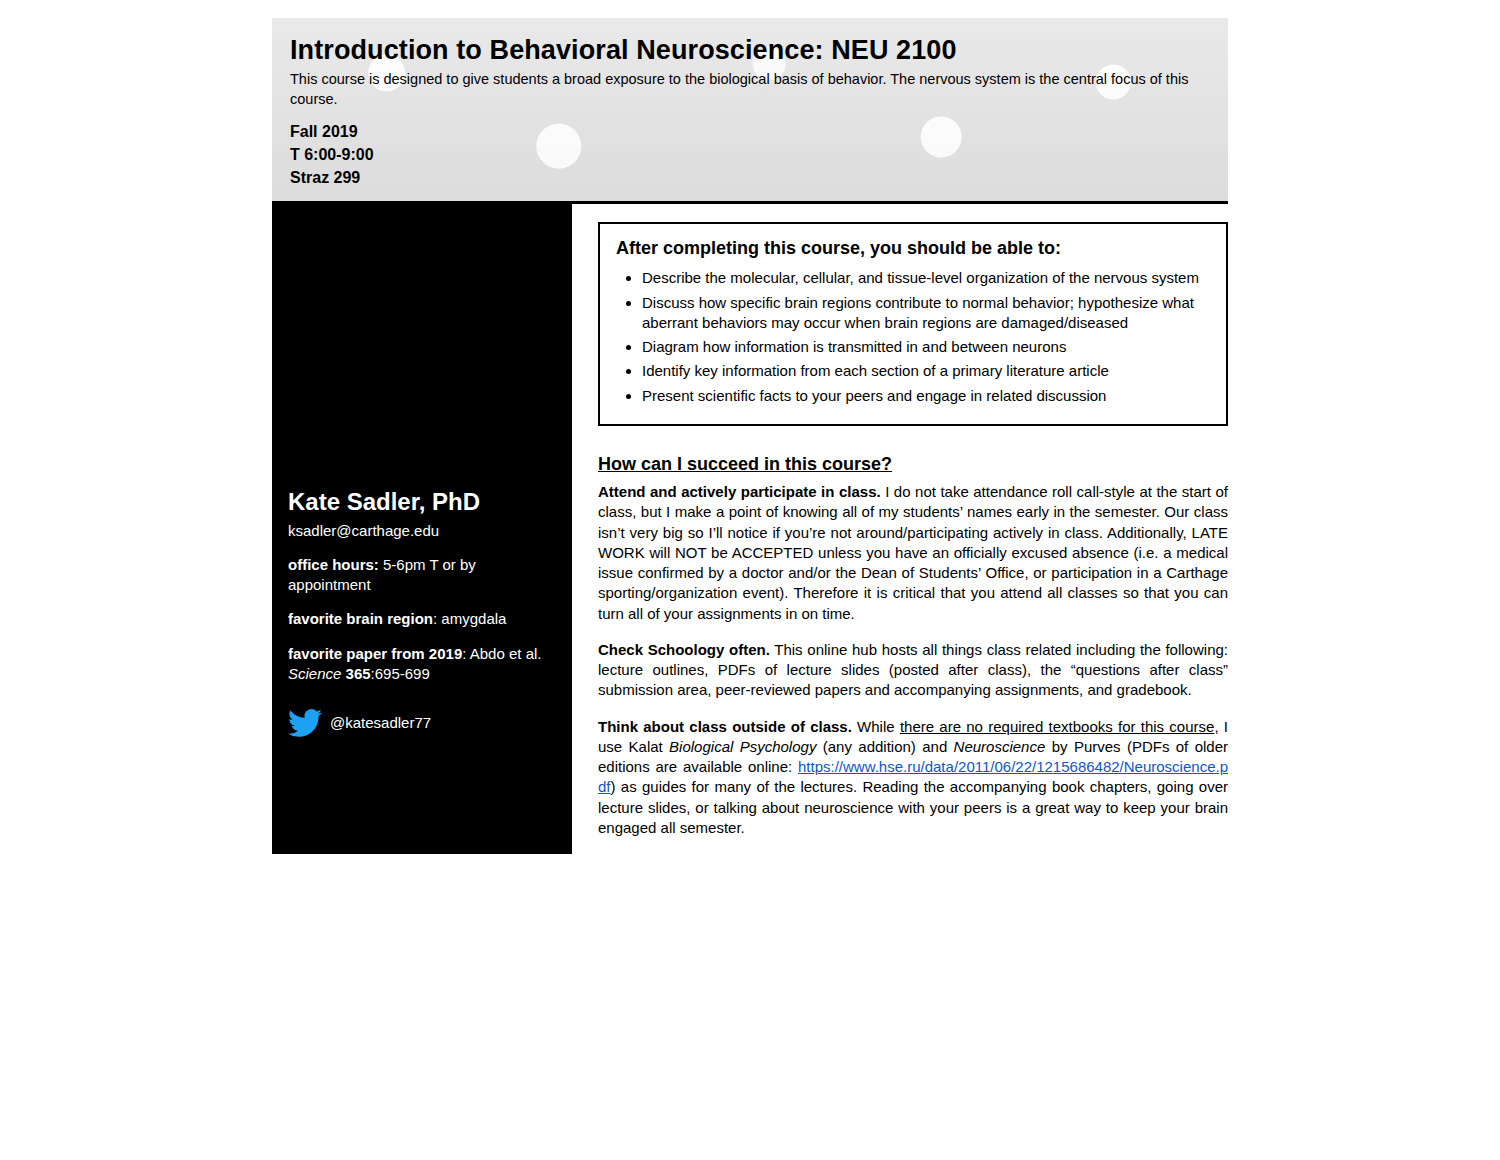Introduction to Behavioral Neuroscience: NEU 2100
This course is designed to give students a broad exposure to the biological basis of behavior. The nervous system is the central focus of this course.
Fall 2019
T 6:00-9:00
Straz 299
Kate Sadler, PhD
ksadler@carthage.edu
office hours: 5-6pm T or by appointment
favorite brain region: amygdala
favorite paper from 2019: Abdo et al. Science 365:695-699
@katesadler77
After completing this course, you should be able to:
Describe the molecular, cellular, and tissue-level organization of the nervous system
Discuss how specific brain regions contribute to normal behavior; hypothesize what aberrant behaviors may occur when brain regions are damaged/diseased
Diagram how information is transmitted in and between neurons
Identify key information from each section of a primary literature article
Present scientific facts to your peers and engage in related discussion
How can I succeed in this course?
Attend and actively participate in class. I do not take attendance roll call-style at the start of class, but I make a point of knowing all of my students’ names early in the semester. Our class isn’t very big so I’ll notice if you’re not around/participating actively in class. Additionally, late work will not be accepted unless you have an officially excused absence (i.e. a medical issue confirmed by a doctor and/or the Dean of Students’ Office, or participation in a Carthage sporting/organization event). Therefore it is critical that you attend all classes so that you can turn all of your assignments in on time.
Check Schoology often. This online hub hosts all things class related including the following: lecture outlines, PDFs of lecture slides (posted after class), the “questions after class” submission area, peer-reviewed papers and accompanying assignments, and gradebook.
Think about class outside of class. While there are no required textbooks for this course, I use Kalat Biological Psychology (any addition) and Neuroscience by Purves (PDFs of older editions are available online: https://www.hse.ru/data/2011/06/22/1215686482/Neuroscience.pdf) as guides for many of the lectures. Reading the accompanying book chapters, going over lecture slides, or talking about neuroscience with your peers is a great way to keep your brain engaged all semester.